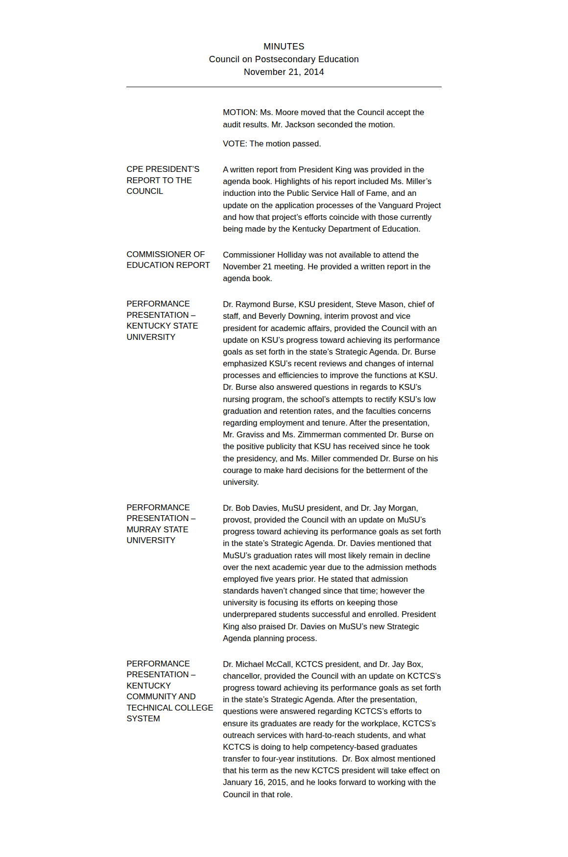MINUTES Council on Postsecondary Education November 21, 2014
| | MOTION: Ms. Moore moved that the Council accept the audit results. Mr. Jackson seconded the motion. VOTE: The motion passed. |
| CPE PRESIDENT’S REPORT TO THE COUNCIL | A written report from President King was provided in the agenda book. Highlights of his report included Ms. Miller’s induction into the Public Service Hall of Fame, and an update on the application processes of the Vanguard Project and how that project’s efforts coincide with those currently being made by the Kentucky Department of Education. |
| COMMISSIONER OF EDUCATION REPORT | Commissioner Holliday was not available to attend the November 21 meeting. He provided a written report in the agenda book. |
| PERFORMANCE PRESENTATION – KENTUCKY STATE UNIVERSITY | Dr. Raymond Burse, KSU president, Steve Mason, chief of staff, and Beverly Downing, interim provost and vice president for academic affairs, provided the Council with an update on KSU’s progress toward achieving its performance goals as set forth in the state’s Strategic Agenda. Dr. Burse emphasized KSU’s recent reviews and changes of internal processes and efficiencies to improve the functions at KSU. Dr. Burse also answered questions in regards to KSU’s nursing program, the school’s attempts to rectify KSU’s low graduation and retention rates, and the faculties concerns regarding employment and tenure. After the presentation, Mr. Graviss and Ms. Zimmerman commented Dr. Burse on the positive publicity that KSU has received since he took the presidency, and Ms. Miller commended Dr. Burse on his courage to make hard decisions for the betterment of the university. |
| PERFORMANCE PRESENTATION – MURRAY STATE UNIVERSITY | Dr. Bob Davies, MuSU president, and Dr. Jay Morgan, provost, provided the Council with an update on MuSU’s progress toward achieving its performance goals as set forth in the state’s Strategic Agenda. Dr. Davies mentioned that MuSU’s graduation rates will most likely remain in decline over the next academic year due to the admission methods employed five years prior. He stated that admission standards haven’t changed since that time; however the university is focusing its efforts on keeping those underprepared students successful and enrolled. President King also praised Dr. Davies on MuSU’s new Strategic Agenda planning process. |
| PERFORMANCE PRESENTATION – KENTUCKY COMMUNITY AND TECHNICAL COLLEGE SYSTEM | Dr. Michael McCall, KCTCS president, and Dr. Jay Box, chancellor, provided the Council with an update on KCTCS’s progress toward achieving its performance goals as set forth in the state’s Strategic Agenda. After the presentation, questions were answered regarding KCTCS’s efforts to ensure its graduates are ready for the workplace, KCTCS’s outreach services with hard-to-reach students, and what KCTCS is doing to help competency-based graduates transfer to four-year institutions. Dr. Box almost mentioned that his term as the new KCTCS president will take effect on January 16, 2015, and he looks forward to working with the Council in that role. |